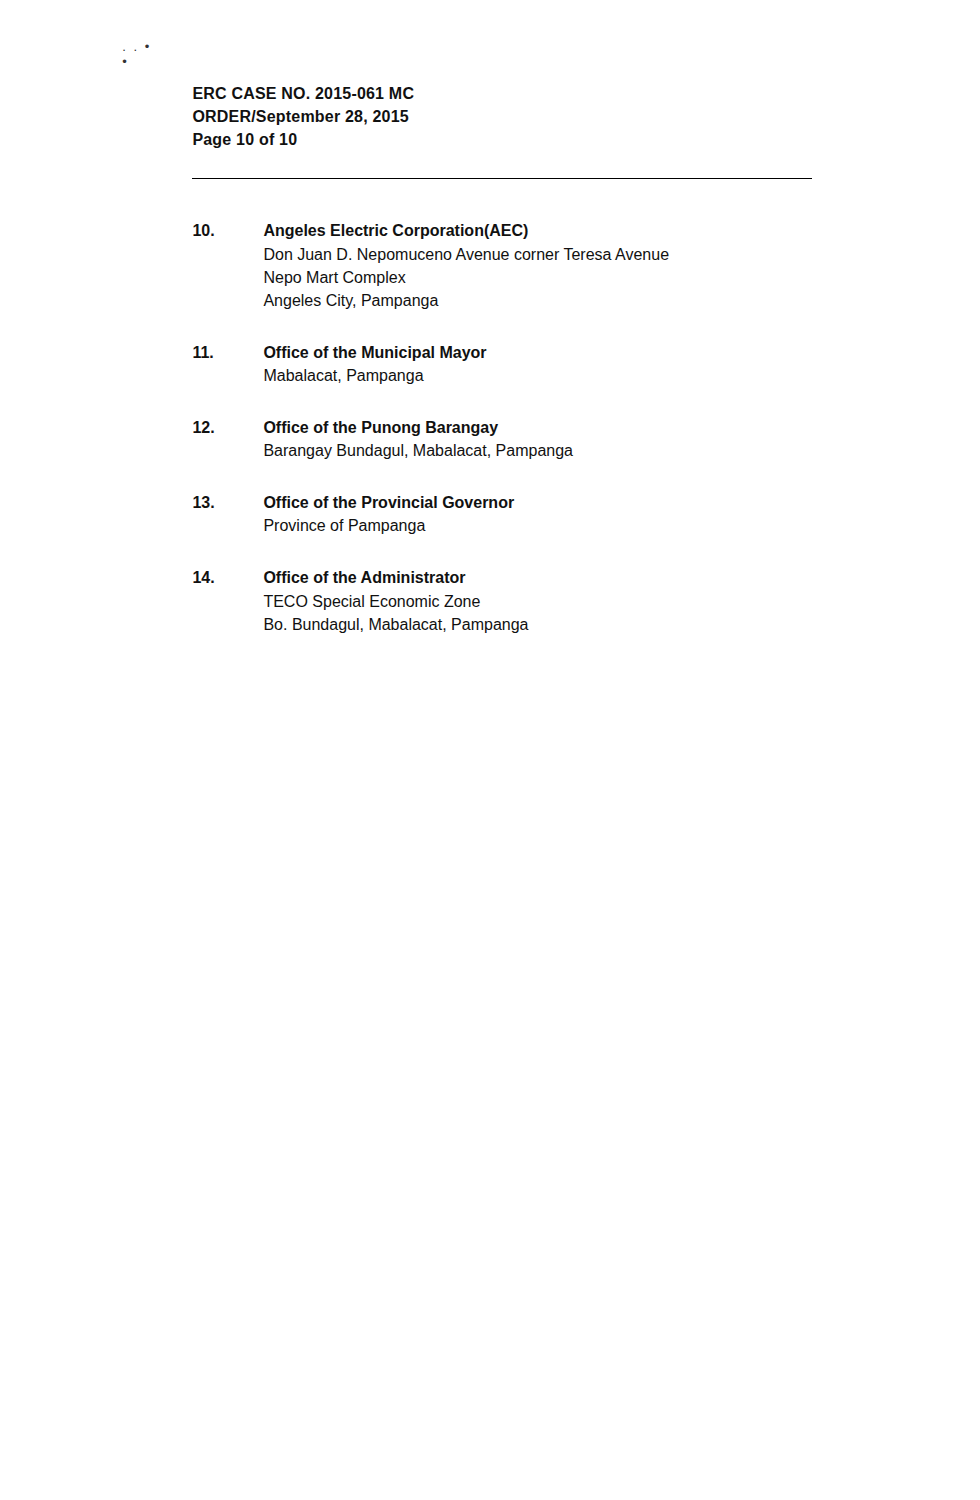. . •
•
ERC CASE NO. 2015-061 MC
ORDER/September 28, 2015
Page 10 of 10
10. Angeles Electric Corporation(AEC)
Don Juan D. Nepomuceno Avenue corner Teresa Avenue
Nepo Mart Complex
Angeles City, Pampanga
11. Office of the Municipal Mayor
Mabalacat, Pampanga
12. Office of the Punong Barangay
Barangay Bundagul, Mabalacat, Pampanga
13. Office of the Provincial Governor
Province of Pampanga
14. Office of the Administrator
TECO Special Economic Zone
Bo. Bundagul, Mabalacat, Pampanga